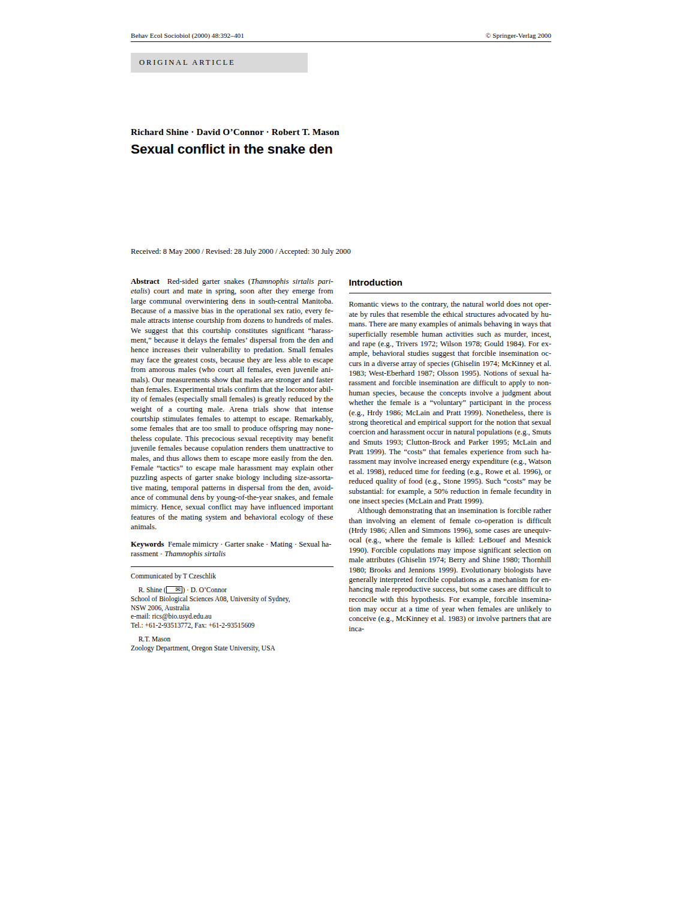Behav Ecol Sociobiol (2000) 48:392–401
© Springer-Verlag 2000
ORIGINAL ARTICLE
Richard Shine · David O’Connor · Robert T. Mason
Sexual conflict in the snake den
Received: 8 May 2000 / Revised: 28 July 2000 / Accepted: 30 July 2000
Abstract Red-sided garter snakes (Thamnophis sirtalis parietalis) court and mate in spring, soon after they emerge from large communal overwintering dens in south-central Manitoba. Because of a massive bias in the operational sex ratio, every female attracts intense courtship from dozens to hundreds of males. We suggest that this courtship constitutes significant “harassment,” because it delays the females’ dispersal from the den and hence increases their vulnerability to predation. Small females may face the greatest costs, because they are less able to escape from amorous males (who court all females, even juvenile animals). Our measurements show that males are stronger and faster than females. Experimental trials confirm that the locomotor ability of females (especially small females) is greatly reduced by the weight of a courting male. Arena trials show that intense courtship stimulates females to attempt to escape. Remarkably, some females that are too small to produce offspring may nonetheless copulate. This precocious sexual receptivity may benefit juvenile females because copulation renders them unattractive to males, and thus allows them to escape more easily from the den. Female “tactics” to escape male harassment may explain other puzzling aspects of garter snake biology including size-assortative mating, temporal patterns in dispersal from the den, avoidance of communal dens by young-of-the-year snakes, and female mimicry. Hence, sexual conflict may have influenced important features of the mating system and behavioral ecology of these animals.
Keywords Female mimicry · Garter snake · Mating · Sexual harassment · Thamnophis sirtalis
Communicated by T Czeschlik
R. Shine (✉) · D. O’Connor
School of Biological Sciences A08, University of Sydney,
NSW 2006, Australia
e-mail: rics@bio.usyd.edu.au
Tel.: +61-2-93513772, Fax: +61-2-93515609
R.T. Mason
Zoology Department, Oregon State University, USA
Introduction
Romantic views to the contrary, the natural world does not operate by rules that resemble the ethical structures advocated by humans. There are many examples of animals behaving in ways that superficially resemble human activities such as murder, incest, and rape (e.g., Trivers 1972; Wilson 1978; Gould 1984). For example, behavioral studies suggest that forcible insemination occurs in a diverse array of species (Ghiselin 1974; McKinney et al. 1983; West-Eberhard 1987; Olsson 1995). Notions of sexual harassment and forcible insemination are difficult to apply to non-human species, because the concepts involve a judgment about whether the female is a “voluntary” participant in the process (e.g., Hrdy 1986; McLain and Pratt 1999). Nonetheless, there is strong theoretical and empirical support for the notion that sexual coercion and harassment occur in natural populations (e.g., Smuts and Smuts 1993; Clutton-Brock and Parker 1995; McLain and Pratt 1999). The “costs” that females experience from such harassment may involve increased energy expenditure (e.g., Watson et al. 1998), reduced time for feeding (e.g., Rowe et al. 1996), or reduced quality of food (e.g., Stone 1995). Such “costs” may be substantial: for example, a 50% reduction in female fecundity in one insect species (McLain and Pratt 1999).
Although demonstrating that an insemination is forcible rather than involving an element of female co-operation is difficult (Hrdy 1986; Allen and Simmons 1996), some cases are unequivocal (e.g., where the female is killed: LeBouef and Mesnick 1990). Forcible copulations may impose significant selection on male attributes (Ghiselin 1974; Berry and Shine 1980; Thornhill 1980; Brooks and Jennions 1999). Evolutionary biologists have generally interpreted forcible copulations as a mechanism for enhancing male reproductive success, but some cases are difficult to reconcile with this hypothesis. For example, forcible insemination may occur at a time of year when females are unlikely to conceive (e.g., McKinney et al. 1983) or involve partners that are inca-